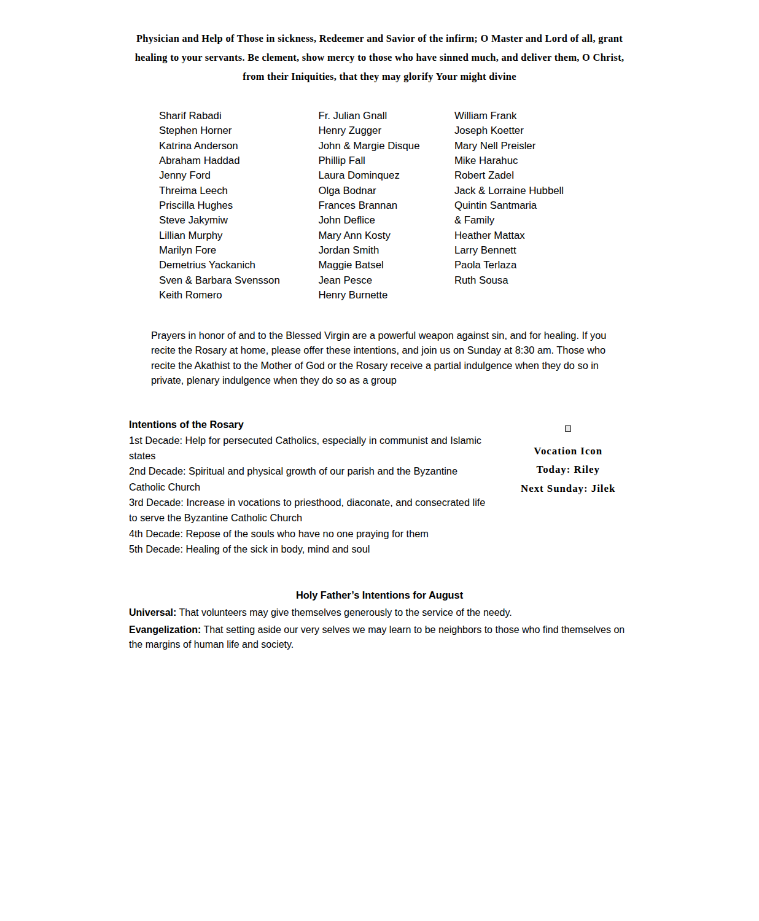Physician and Help of Those in sickness, Redeemer and Savior of the infirm; O Master and Lord of all, grant healing to your servants. Be clement, show mercy to those who have sinned much, and deliver them, O Christ, from their Iniquities, that they may glorify Your might divine
| Sharif Rabadi | Fr. Julian Gnall | William Frank |
| Stephen Horner | Henry Zugger | Joseph Koetter |
| Katrina Anderson | John & Margie Disque | Mary Nell Preisler |
| Abraham Haddad | Phillip Fall | Mike Harahuc |
| Jenny Ford | Laura Dominquez | Robert Zadel |
| Threima Leech | Olga Bodnar | Jack & Lorraine Hubbell |
| Priscilla Hughes | Frances Brannan | Quintin Santmaria |
| Steve Jakymiw | John Deflice | & Family |
| Lillian Murphy | Mary Ann Kosty | Heather Mattax |
| Marilyn Fore | Jordan Smith | Larry Bennett |
| Demetrius Yackanich | Maggie Batsel | Paola Terlaza |
| Sven & Barbara Svensson | Jean Pesce | Ruth Sousa |
| Keith Romero | Henry Burnette | |
Prayers in honor of and to the Blessed Virgin are a powerful weapon against sin, and for healing. If you recite the Rosary at home, please offer these intentions, and join us on Sunday at 8:30 am. Those who recite the Akathist to the Mother of God or the Rosary receive a partial indulgence when they do so in private, plenary indulgence when they do so as a group
Vocation Icon
Today: Riley
Next Sunday: Jilek
Intentions of the Rosary
1st Decade: Help for persecuted Catholics, especially in communist and Islamic states
2nd Decade: Spiritual and physical growth of our parish and the Byzantine Catholic Church
3rd Decade: Increase in vocations to priesthood, diaconate, and consecrated life to serve the Byzantine Catholic Church
4th Decade: Repose of the souls who have no one praying for them
5th Decade: Healing of the sick in body, mind and soul
Holy Father’s Intentions for August
Universal: That volunteers may give themselves generously to the service of the needy.
Evangelization: That setting aside our very selves we may learn to be neighbors to those who find themselves on the margins of human life and society.